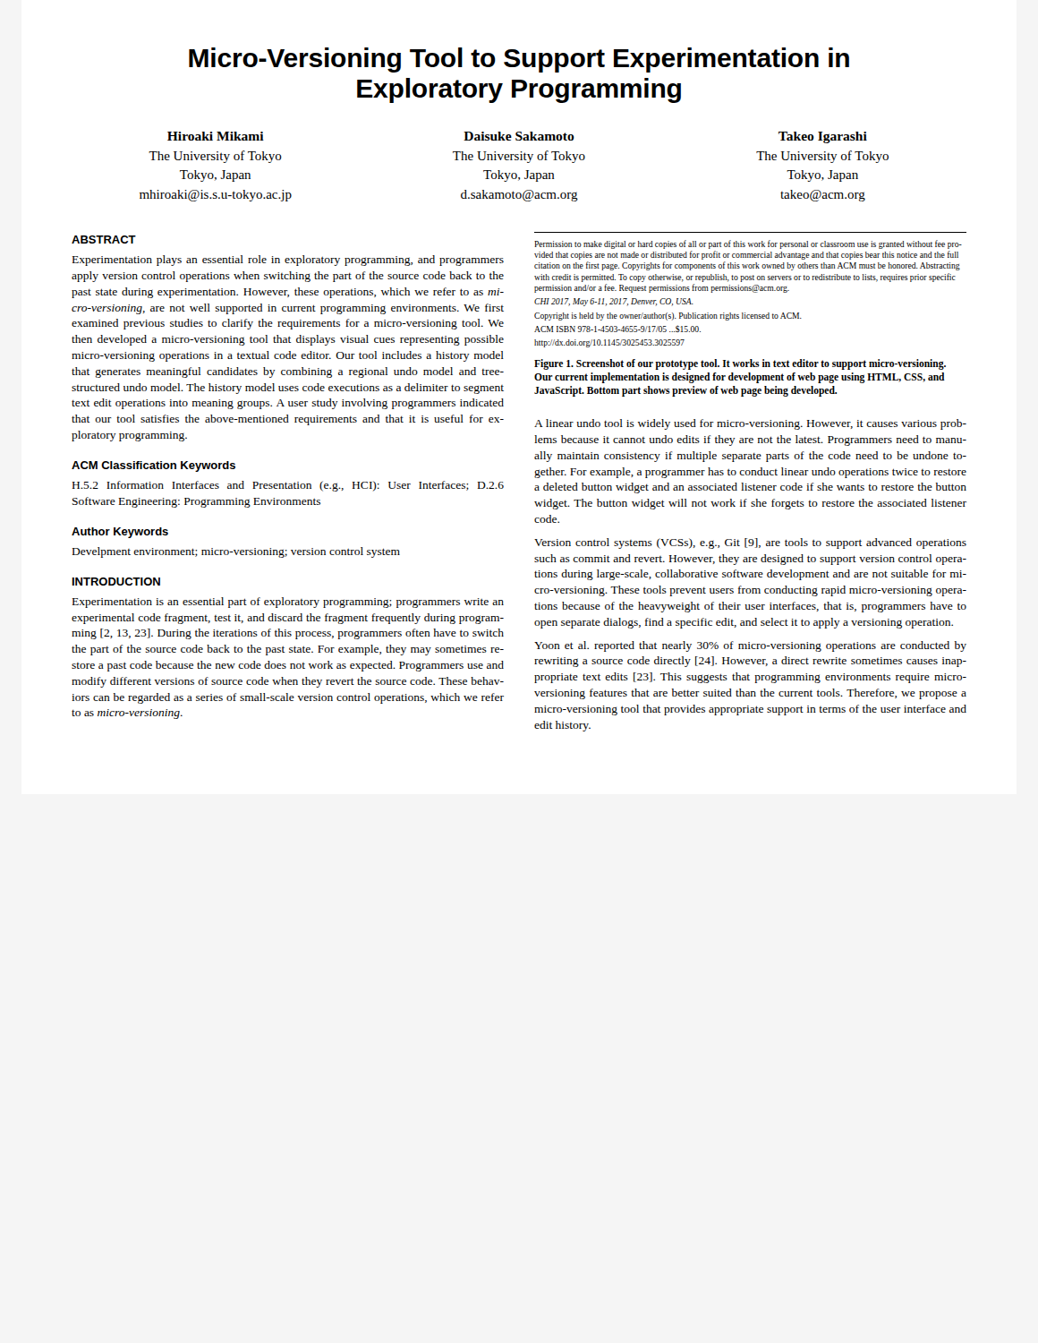Micro-Versioning Tool to Support Experimentation in
Exploratory Programming
Hiroaki Mikami
The University of Tokyo
Tokyo, Japan
mhiroaki@is.s.u-tokyo.ac.jp
Daisuke Sakamoto
The University of Tokyo
Tokyo, Japan
d.sakamoto@acm.org
Takeo Igarashi
The University of Tokyo
Tokyo, Japan
takeo@acm.org
ABSTRACT
Experimentation plays an essential role in exploratory programming, and programmers apply version control operations when switching the part of the source code back to the past state during experimentation. However, these operations, which we refer to as micro-versioning, are not well supported in current programming environments. We first examined previous studies to clarify the requirements for a micro-versioning tool. We then developed a micro-versioning tool that displays visual cues representing possible micro-versioning operations in a textual code editor. Our tool includes a history model that generates meaningful candidates by combining a regional undo model and tree-structured undo model. The history model uses code executions as a delimiter to segment text edit operations into meaning groups. A user study involving programmers indicated that our tool satisfies the above-mentioned requirements and that it is useful for exploratory programming.
ACM Classification Keywords
H.5.2 Information Interfaces and Presentation (e.g., HCI): User Interfaces; D.2.6 Software Engineering: Programming Environments
Author Keywords
Develpment environment; micro-versioning; version control system
INTRODUCTION
Experimentation is an essential part of exploratory programming; programmers write an experimental code fragment, test it, and discard the fragment frequently during programming [2, 13, 23]. During the iterations of this process, programmers often have to switch the part of the source code back to the past state. For example, they may sometimes restore a past code because the new code does not work as expected. Programmers use and modify different versions of source code when they revert the source code. These behaviors can be regarded as a series of small-scale version control operations, which we refer to as micro-versioning.
Permission to make digital or hard copies of all or part of this work for personal or classroom use is granted without fee provided that copies are not made or distributed for profit or commercial advantage and that copies bear this notice and the full citation on the first page. Copyrights for components of this work owned by others than ACM must be honored. Abstracting with credit is permitted. To copy otherwise, or republish, to post on servers or to redistribute to lists, requires prior specific permission and/or a fee. Request permissions from permissions@acm.org.
CHI 2017, May 6-11, 2017, Denver, CO, USA.
Copyright is held by the owner/author(s). Publication rights licensed to ACM.
ACM ISBN 978-1-4503-4655-9/17/05 ...$15.00.
http://dx.doi.org/10.1145/3025453.3025597
Figure 1. Screenshot of our prototype tool. It works in text editor to support micro-versioning. Our current implementation is designed for development of web page using HTML, CSS, and JavaScript. Bottom part shows preview of web page being developed.
A linear undo tool is widely used for micro-versioning. However, it causes various problems because it cannot undo edits if they are not the latest. Programmers need to manually maintain consistency if multiple separate parts of the code need to be undone together. For example, a programmer has to conduct linear undo operations twice to restore a deleted button widget and an associated listener code if she wants to restore the button widget. The button widget will not work if she forgets to restore the associated listener code.
Version control systems (VCSs), e.g., Git [9], are tools to support advanced operations such as commit and revert. However, they are designed to support version control operations during large-scale, collaborative software development and are not suitable for micro-versioning. These tools prevent users from conducting rapid micro-versioning operations because of the heavyweight of their user interfaces, that is, programmers have to open separate dialogs, find a specific edit, and select it to apply a versioning operation.
Yoon et al. reported that nearly 30% of micro-versioning operations are conducted by rewriting a source code directly [24]. However, a direct rewrite sometimes causes inappropriate text edits [23]. This suggests that programming environments require micro-versioning features that are better suited than the current tools. Therefore, we propose a micro-versioning tool that provides appropriate support in terms of the user interface and edit history.